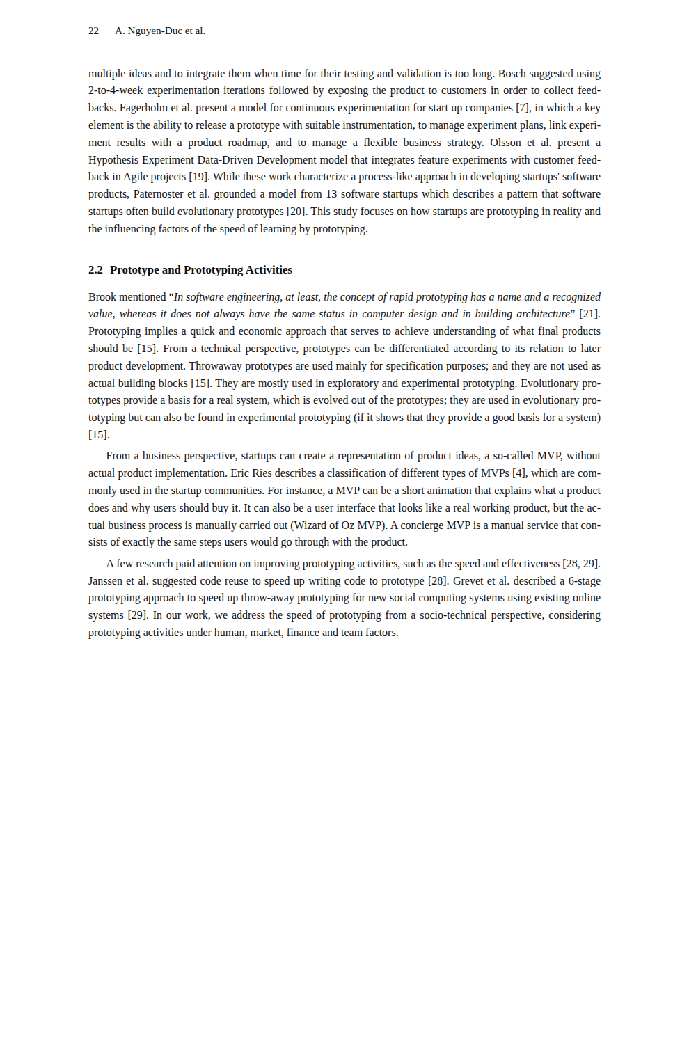22 A. Nguyen-Duc et al.
multiple ideas and to integrate them when time for their testing and validation is too long. Bosch suggested using 2-to-4-week experimentation iterations followed by exposing the product to customers in order to collect feedbacks. Fagerholm et al. present a model for continuous experimentation for start up companies [7], in which a key element is the ability to release a prototype with suitable instrumentation, to manage experiment plans, link experiment results with a product roadmap, and to manage a flexible business strategy. Olsson et al. present a Hypothesis Experiment Data-Driven Development model that integrates feature experiments with customer feedback in Agile projects [19]. While these work characterize a process-like approach in developing startups' software products, Paternoster et al. grounded a model from 13 software startups which describes a pattern that software startups often build evolutionary prototypes [20]. This study focuses on how startups are prototyping in reality and the influencing factors of the speed of learning by prototyping.
2.2 Prototype and Prototyping Activities
Brook mentioned “In software engineering, at least, the concept of rapid prototyping has a name and a recognized value, whereas it does not always have the same status in computer design and in building architecture” [21]. Prototyping implies a quick and economic approach that serves to achieve understanding of what final products should be [15]. From a technical perspective, prototypes can be differentiated according to its relation to later product development. Throwaway prototypes are used mainly for specification purposes; and they are not used as actual building blocks [15]. They are mostly used in exploratory and experimental prototyping. Evolutionary prototypes provide a basis for a real system, which is evolved out of the prototypes; they are used in evolutionary prototyping but can also be found in experimental prototyping (if it shows that they provide a good basis for a system) [15].
From a business perspective, startups can create a representation of product ideas, a so-called MVP, without actual product implementation. Eric Ries describes a classification of different types of MVPs [4], which are commonly used in the startup communities. For instance, a MVP can be a short animation that explains what a product does and why users should buy it. It can also be a user interface that looks like a real working product, but the actual business process is manually carried out (Wizard of Oz MVP). A concierge MVP is a manual service that consists of exactly the same steps users would go through with the product.
A few research paid attention on improving prototyping activities, such as the speed and effectiveness [28, 29]. Janssen et al. suggested code reuse to speed up writing code to prototype [28]. Grevet et al. described a 6-stage prototyping approach to speed up throw-away prototyping for new social computing systems using existing online systems [29]. In our work, we address the speed of prototyping from a socio-technical perspective, considering prototyping activities under human, market, finance and team factors.